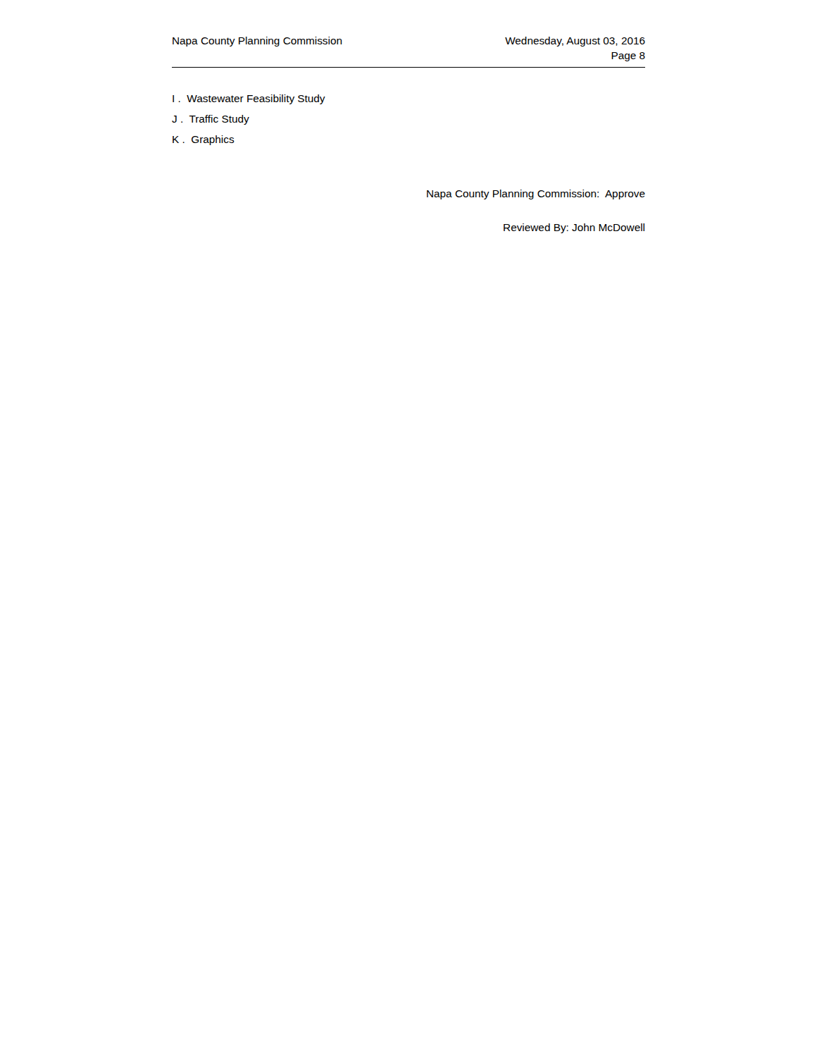Napa County Planning Commission
Wednesday, August 03, 2016
Page 8
I . Wastewater Feasibility Study
J . Traffic Study
K . Graphics
Napa County Planning Commission: Approve
Reviewed By: John McDowell